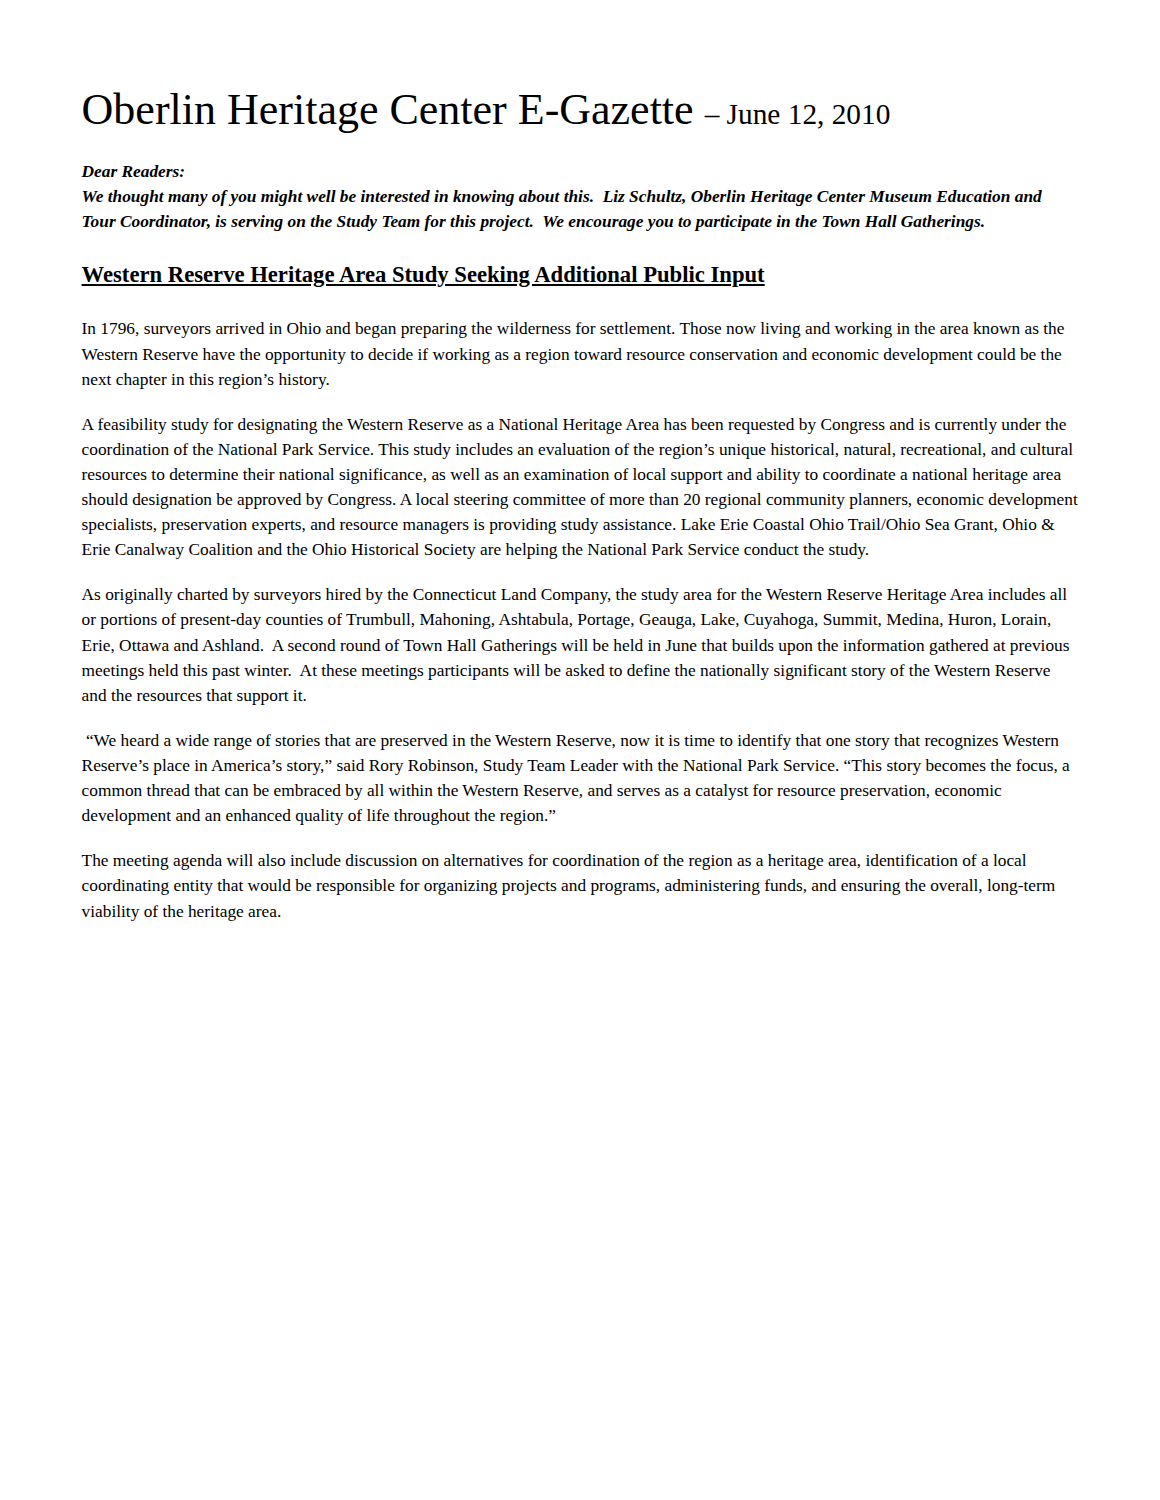Oberlin Heritage Center E-Gazette – June 12, 2010
Dear Readers:
We thought many of you might well be interested in knowing about this. Liz Schultz, Oberlin Heritage Center Museum Education and Tour Coordinator, is serving on the Study Team for this project. We encourage you to participate in the Town Hall Gatherings.
Western Reserve Heritage Area Study Seeking Additional Public Input
In 1796, surveyors arrived in Ohio and began preparing the wilderness for settlement. Those now living and working in the area known as the Western Reserve have the opportunity to decide if working as a region toward resource conservation and economic development could be the next chapter in this region’s history.
A feasibility study for designating the Western Reserve as a National Heritage Area has been requested by Congress and is currently under the coordination of the National Park Service. This study includes an evaluation of the region’s unique historical, natural, recreational, and cultural resources to determine their national significance, as well as an examination of local support and ability to coordinate a national heritage area should designation be approved by Congress. A local steering committee of more than 20 regional community planners, economic development specialists, preservation experts, and resource managers is providing study assistance. Lake Erie Coastal Ohio Trail/Ohio Sea Grant, Ohio & Erie Canalway Coalition and the Ohio Historical Society are helping the National Park Service conduct the study.
As originally charted by surveyors hired by the Connecticut Land Company, the study area for the Western Reserve Heritage Area includes all or portions of present-day counties of Trumbull, Mahoning, Ashtabula, Portage, Geauga, Lake, Cuyahoga, Summit, Medina, Huron, Lorain, Erie, Ottawa and Ashland. A second round of Town Hall Gatherings will be held in June that builds upon the information gathered at previous meetings held this past winter. At these meetings participants will be asked to define the nationally significant story of the Western Reserve and the resources that support it.
“We heard a wide range of stories that are preserved in the Western Reserve, now it is time to identify that one story that recognizes Western Reserve’s place in America’s story,” said Rory Robinson, Study Team Leader with the National Park Service. “This story becomes the focus, a common thread that can be embraced by all within the Western Reserve, and serves as a catalyst for resource preservation, economic development and an enhanced quality of life throughout the region.”
The meeting agenda will also include discussion on alternatives for coordination of the region as a heritage area, identification of a local coordinating entity that would be responsible for organizing projects and programs, administering funds, and ensuring the overall, long-term viability of the heritage area.